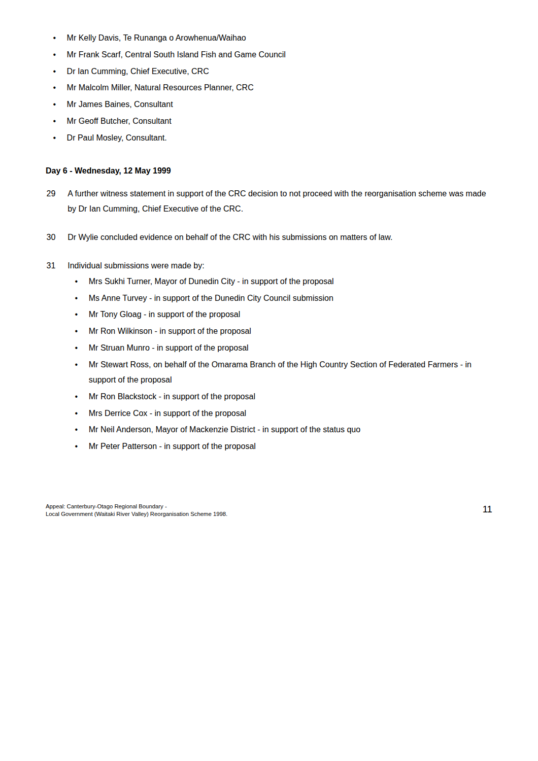Mr Kelly Davis, Te Runanga o Arowhenua/Waihao
Mr Frank Scarf, Central South Island Fish and Game Council
Dr Ian Cumming, Chief Executive, CRC
Mr Malcolm Miller, Natural Resources Planner, CRC
Mr James Baines, Consultant
Mr Geoff Butcher, Consultant
Dr Paul Mosley, Consultant.
Day 6 - Wednesday, 12 May 1999
29
A further witness statement in support of the CRC decision to not proceed with the reorganisation scheme was made by Dr Ian Cumming, Chief Executive of the CRC.
30
Dr Wylie concluded evidence on behalf of the CRC with his submissions on matters of law.
31
Individual submissions were made by:
Mrs Sukhi Turner, Mayor of Dunedin City - in support of the proposal
Ms Anne Turvey - in support of the Dunedin City Council submission
Mr Tony Gloag - in support of the proposal
Mr Ron Wilkinson - in support of the proposal
Mr Struan Munro - in support of the proposal
Mr Stewart Ross, on behalf of the Omarama Branch of the High Country Section of Federated Farmers - in support of the proposal
Mr Ron Blackstock - in support of the proposal
Mrs Derrice Cox - in support of the proposal
Mr Neil Anderson, Mayor of Mackenzie District - in support of the status quo
Mr Peter Patterson - in support of the proposal
Appeal: Canterbury-Otago Regional Boundary -
Local Government (Waitaki River Valley) Reorganisation Scheme 1998.
11